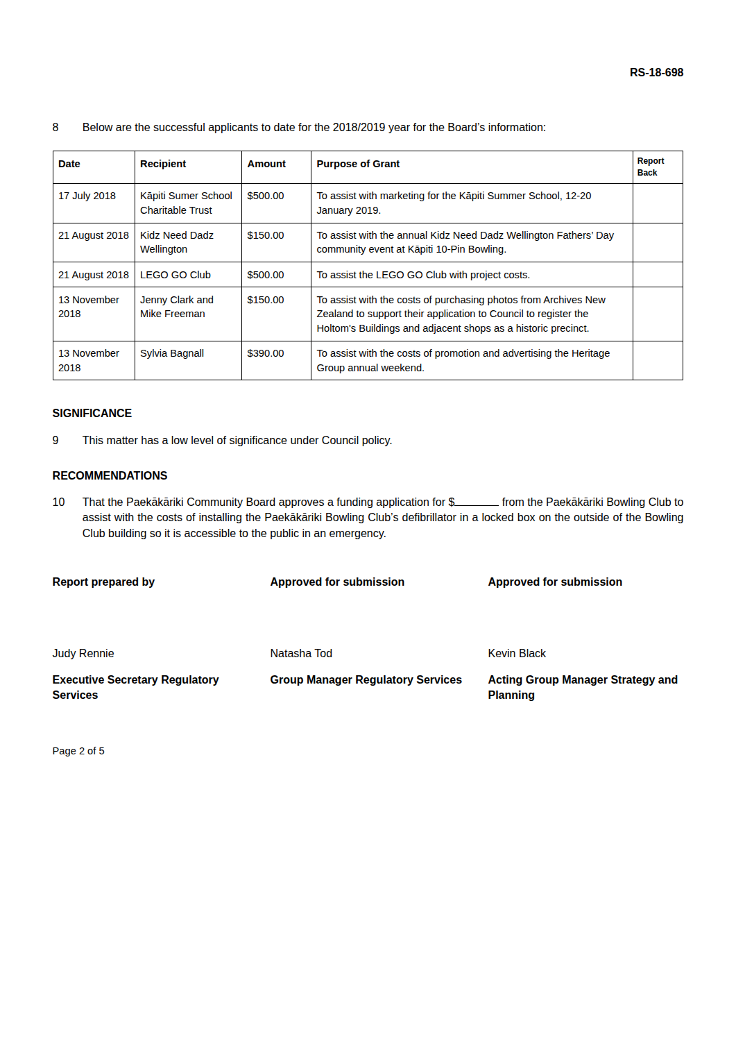RS-18-698
8
Below are the successful applicants to date for the 2018/2019 year for the Board’s information:
| Date | Recipient | Amount | Purpose of Grant | Report Back |
| --- | --- | --- | --- | --- |
| 17 July 2018 | Kāpiti Sumer School Charitable Trust | $500.00 | To assist with marketing for the Kāpiti Summer School, 12-20 January 2019. | |
| 21 August 2018 | Kidz Need Dadz Wellington | $150.00 | To assist with the annual Kidz Need Dadz Wellington Fathers’ Day community event at Kāpiti 10-Pin Bowling. | |
| 21 August 2018 | LEGO GO Club | $500.00 | To assist the LEGO GO Club with project costs. | |
| 13 November 2018 | Jenny Clark and Mike Freeman | $150.00 | To assist with the costs of purchasing photos from Archives New Zealand to support their application to Council to register the Holtom's Buildings and adjacent shops as a historic precinct. | |
| 13 November 2018 | Sylvia Bagnall | $390.00 | To assist with the costs of promotion and advertising the Heritage Group annual weekend. | |
SIGNIFICANCE
9
This matter has a low level of significance under Council policy.
RECOMMENDATIONS
10
That the Paekākāriki Community Board approves a funding application for $ from the Paekākāriki Bowling Club to assist with the costs of installing the Paekākāriki Bowling Club’s defibrillator in a locked box on the outside of the Bowling Club building so it is accessible to the public in an emergency.
Report prepared by
Judy Rennie
Executive Secretary Regulatory Services
Approved for submission
Natasha Tod
Group Manager Regulatory Services
Approved for submission
Kevin Black
Acting Group Manager Strategy and Planning
Page 2 of 5